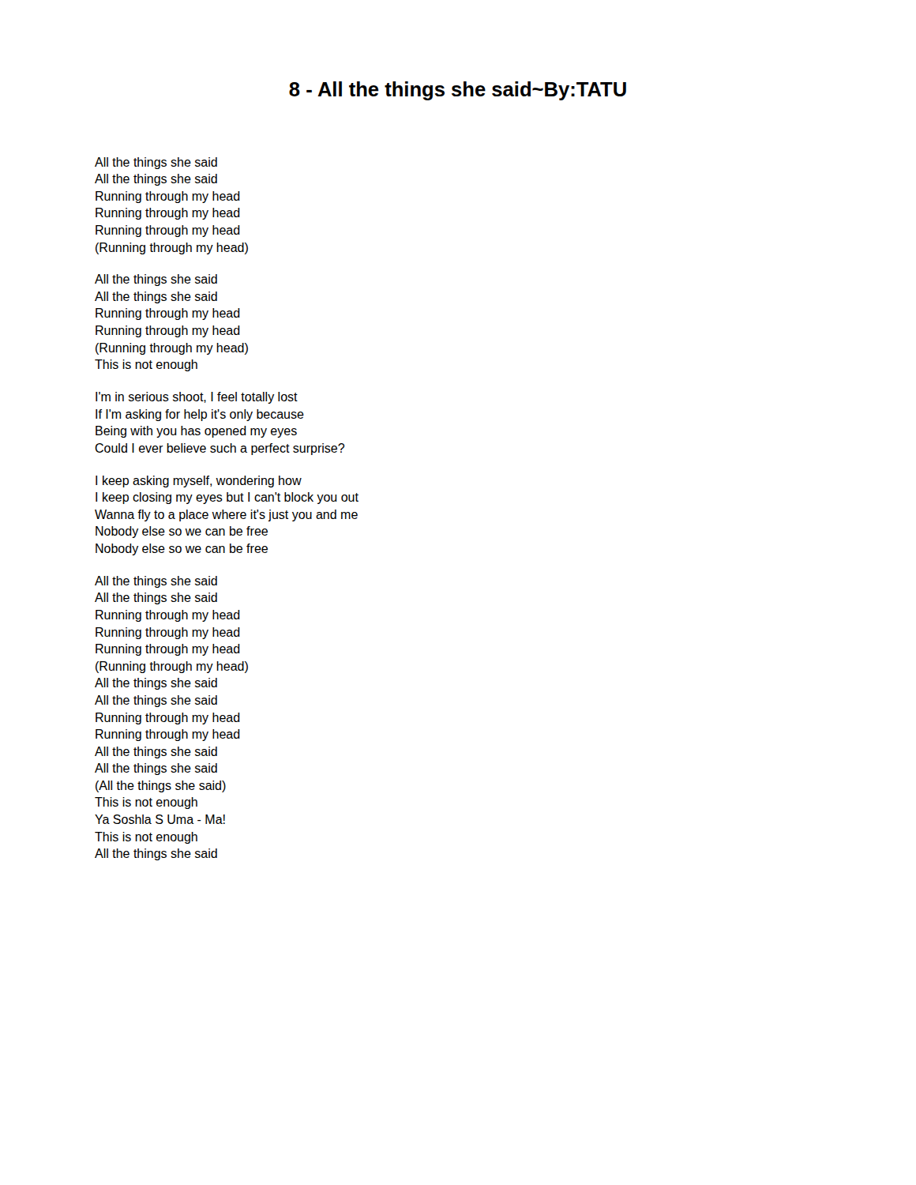8 - All the things she said~By:TATU
All the things she said
All the things she said
Running through my head
Running through my head
Running through my head
(Running through my head)
All the things she said
All the things she said
Running through my head
Running through my head
(Running through my head)
This is not enough
I'm in serious shoot, I feel totally lost
If I'm asking for help it's only because
Being with you has opened my eyes
Could I ever believe such a perfect surprise?
I keep asking myself, wondering how
I keep closing my eyes but I can't block you out
Wanna fly to a place where it's just you and me
Nobody else so we can be free
Nobody else so we can be free
All the things she said
All the things she said
Running through my head
Running through my head
Running through my head
(Running through my head)
All the things she said
All the things she said
Running through my head
Running through my head
All the things she said
All the things she said
(All the things she said)
This is not enough
Ya Soshla S Uma - Ma!
This is not enough
All the things she said